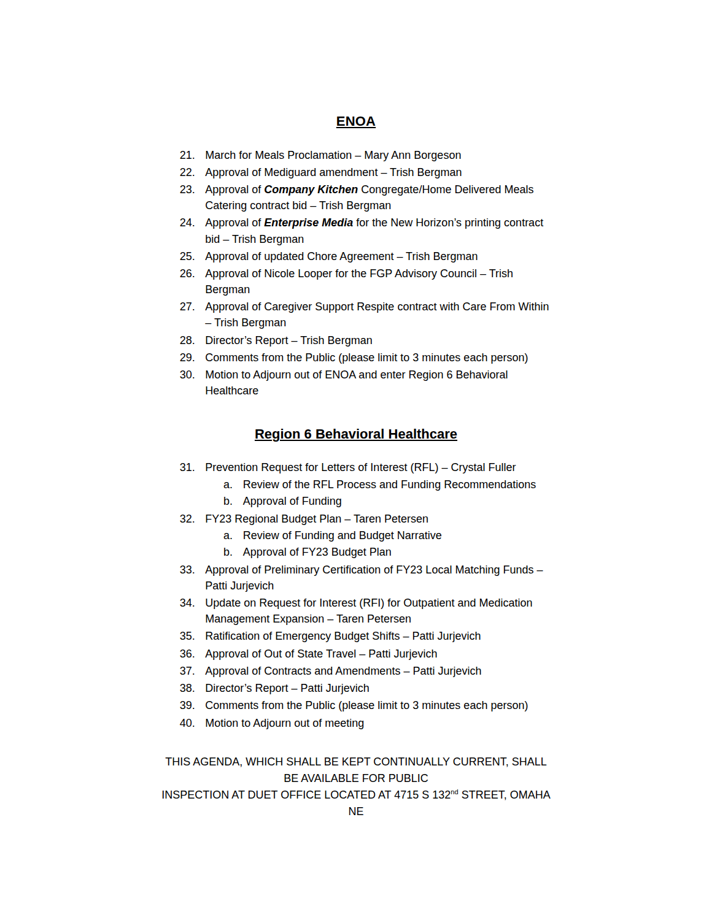ENOA
March for Meals Proclamation – Mary Ann Borgeson
Approval of Mediguard amendment – Trish Bergman
Approval of Company Kitchen Congregate/Home Delivered Meals Catering contract bid – Trish Bergman
Approval of Enterprise Media for the New Horizon’s printing contract bid – Trish Bergman
Approval of updated Chore Agreement – Trish Bergman
Approval of Nicole Looper for the FGP Advisory Council – Trish Bergman
Approval of Caregiver Support Respite contract with Care From Within – Trish Bergman
Director’s Report – Trish Bergman
Comments from the Public (please limit to 3 minutes each person)
Motion to Adjourn out of ENOA and enter Region 6 Behavioral Healthcare
Region 6 Behavioral Healthcare
Prevention Request for Letters of Interest (RFL) – Crystal Fuller
Review of the RFL Process and Funding Recommendations
Approval of Funding
FY23 Regional Budget Plan – Taren Petersen
Review of Funding and Budget Narrative
Approval of FY23 Budget Plan
Approval of Preliminary Certification of FY23 Local Matching Funds – Patti Jurjevich
Update on Request for Interest (RFI) for Outpatient and Medication Management Expansion – Taren Petersen
Ratification of Emergency Budget Shifts – Patti Jurjevich
Approval of Out of State Travel – Patti Jurjevich
Approval of Contracts and Amendments – Patti Jurjevich
Director’s Report – Patti Jurjevich
Comments from the Public (please limit to 3 minutes each person)
Motion to Adjourn out of meeting
THIS AGENDA, WHICH SHALL BE KEPT CONTINUALLY CURRENT, SHALL BE AVAILABLE FOR PUBLIC INSPECTION AT DUET OFFICE LOCATED AT 4715 S 132nd STREET, OMAHA NE